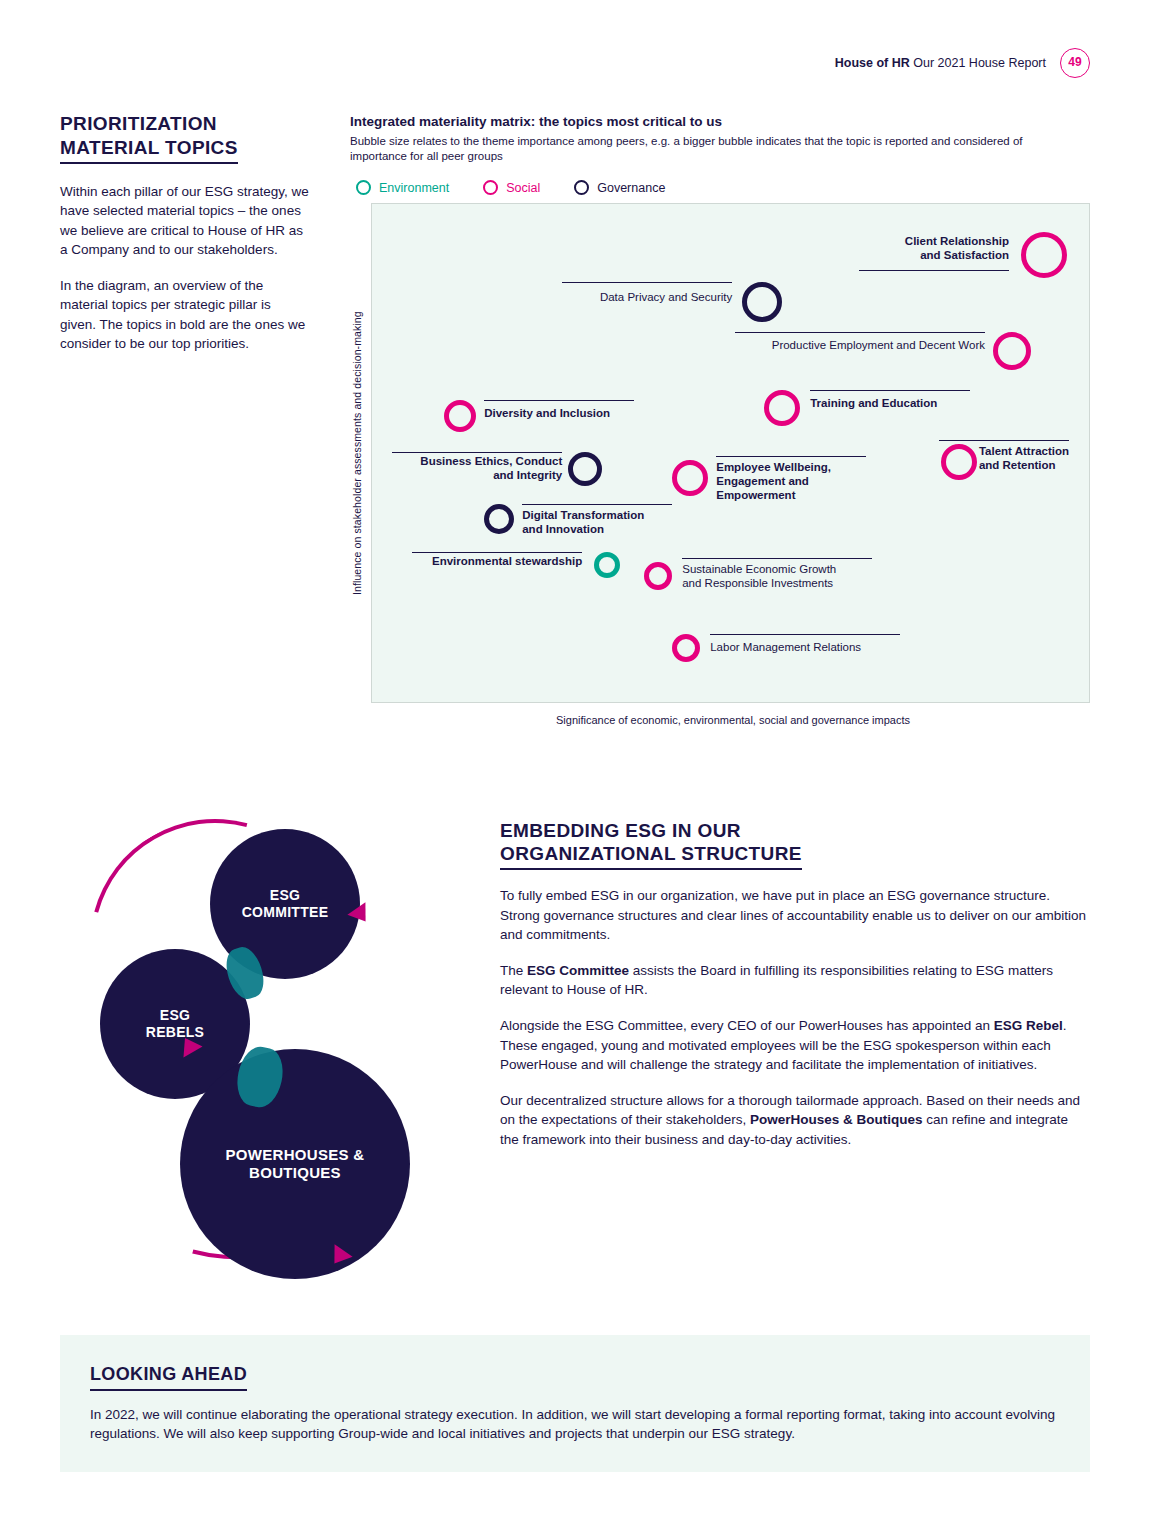House of HR Our 2021 House Report
49
Prioritization
material topics
Within each pillar of our ESG strategy, we have selected material topics – the ones we believe are critical to House of HR as a Company and to our stakeholders.
In the diagram, an overview of the material topics per strategic pillar is given. The topics in bold are the ones we consider to be our top priorities.
Integrated materiality matrix: the topics most critical to us
Bubble size relates to the theme importance among peers, e.g. a bigger bubble indicates that the topic is reported and considered of importance for all peer groups
Environment
Social
Governance
Influence on stakeholder assessments and decision-making
Client Relationship
and Satisfaction
Data Privacy and Security
Productive Employment and Decent Work
Training and Education
Talent Attraction
and Retention
Diversity and Inclusion
Business Ethics, Conduct
and Integrity
Employee Wellbeing,
Engagement and
Empowerment
Digital Transformation
and Innovation
Environmental stewardship
Sustainable Economic Growth
and Responsible Investments
Labor Management Relations
Significance of economic, environmental, social and governance impacts
ESG
COMMITTEE
ESG
REBELS
POWERHOUSES &
BOUTIQUES
Embedding ESG in our
organizational structure
To fully embed ESG in our organization, we have put in place an ESG governance structure. Strong governance structures and clear lines of accountability enable us to deliver on our ambition and commitments.
The ESG Committee assists the Board in fulfilling its responsibilities relating to ESG matters relevant to House of HR.
Alongside the ESG Committee, every CEO of our PowerHouses has appointed an ESG Rebel. These engaged, young and motivated employees will be the ESG spokesperson within each PowerHouse and will challenge the strategy and facilitate the implementation of initiatives.
Our decentralized structure allows for a thorough tailormade approach. Based on their needs and on the expectations of their stakeholders, PowerHouses & Boutiques can refine and integrate the framework into their business and day-to-day activities.
Looking ahead
In 2022, we will continue elaborating the operational strategy execution. In addition, we will start developing a formal reporting format, taking into account evolving regulations. We will also keep supporting Group-wide and local initiatives and projects that underpin our ESG strategy.